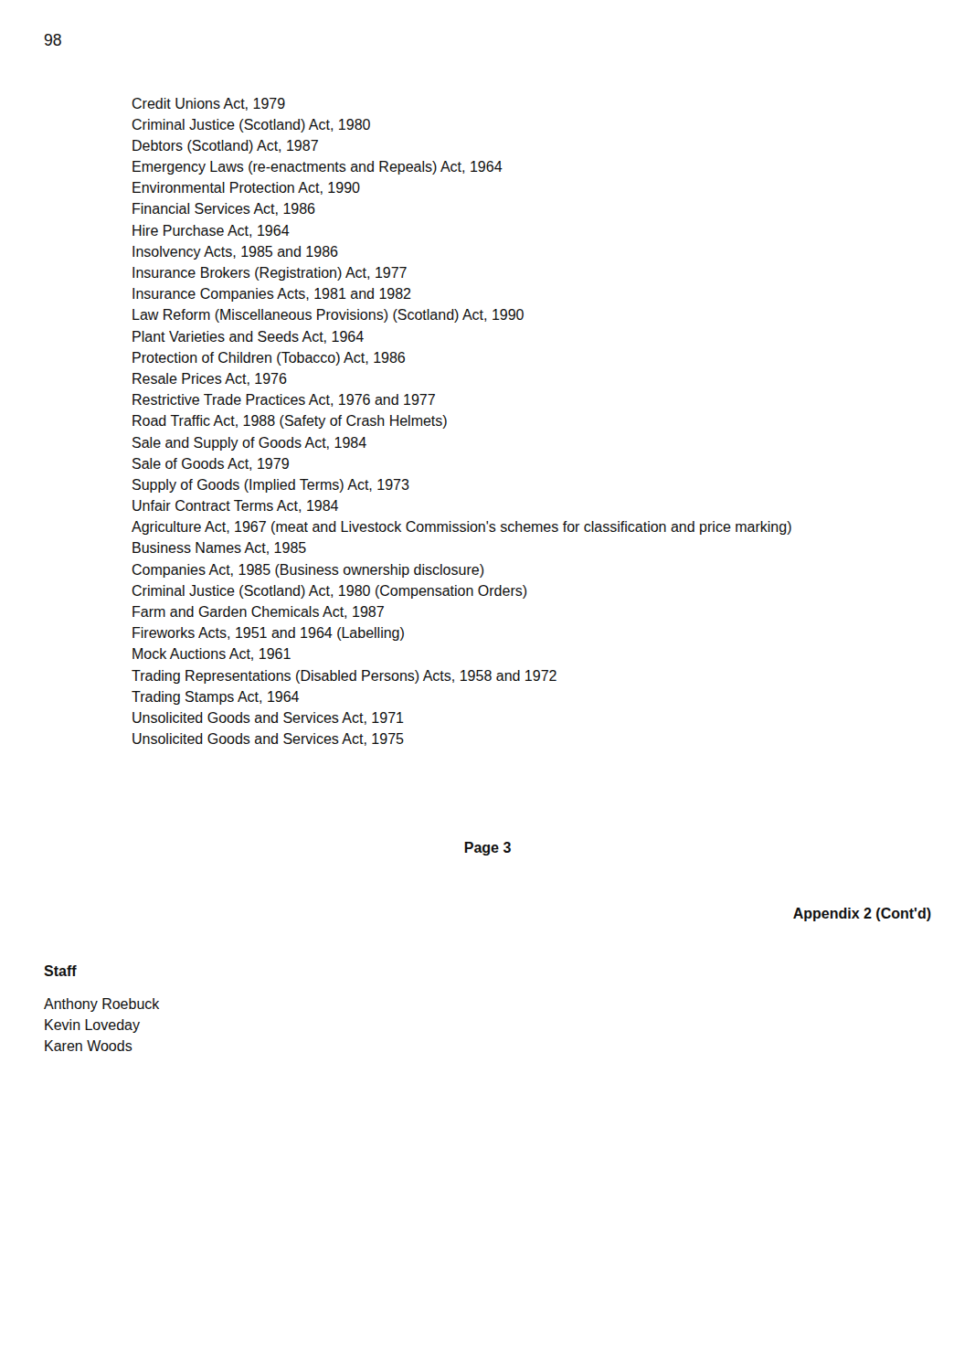98
Credit Unions Act, 1979
Criminal Justice (Scotland) Act, 1980
Debtors (Scotland) Act, 1987
Emergency Laws (re-enactments and Repeals) Act, 1964
Environmental Protection Act, 1990
Financial Services Act, 1986
Hire Purchase Act, 1964
Insolvency Acts, 1985 and 1986
Insurance Brokers (Registration) Act, 1977
Insurance Companies Acts, 1981 and 1982
Law Reform (Miscellaneous Provisions) (Scotland) Act, 1990
Plant Varieties and Seeds Act, 1964
Protection of Children (Tobacco) Act, 1986
Resale Prices Act, 1976
Restrictive Trade Practices Act, 1976 and 1977
Road Traffic Act, 1988 (Safety of Crash Helmets)
Sale and Supply of Goods Act, 1984
Sale of Goods Act, 1979
Supply of Goods (Implied Terms) Act, 1973
Unfair Contract Terms Act, 1984
Agriculture Act, 1967 (meat and Livestock Commission's schemes for classification and price marking)
Business Names Act, 1985
Companies Act, 1985 (Business ownership disclosure)
Criminal Justice (Scotland) Act, 1980 (Compensation Orders)
Farm and Garden Chemicals Act, 1987
Fireworks Acts, 1951 and 1964 (Labelling)
Mock Auctions Act, 1961
Trading Representations (Disabled Persons) Acts, 1958 and 1972
Trading Stamps Act, 1964
Unsolicited Goods and Services Act, 1971
Unsolicited Goods and Services Act, 1975
Page 3
Appendix 2 (Cont'd)
Staff
Anthony Roebuck
Kevin Loveday
Karen Woods